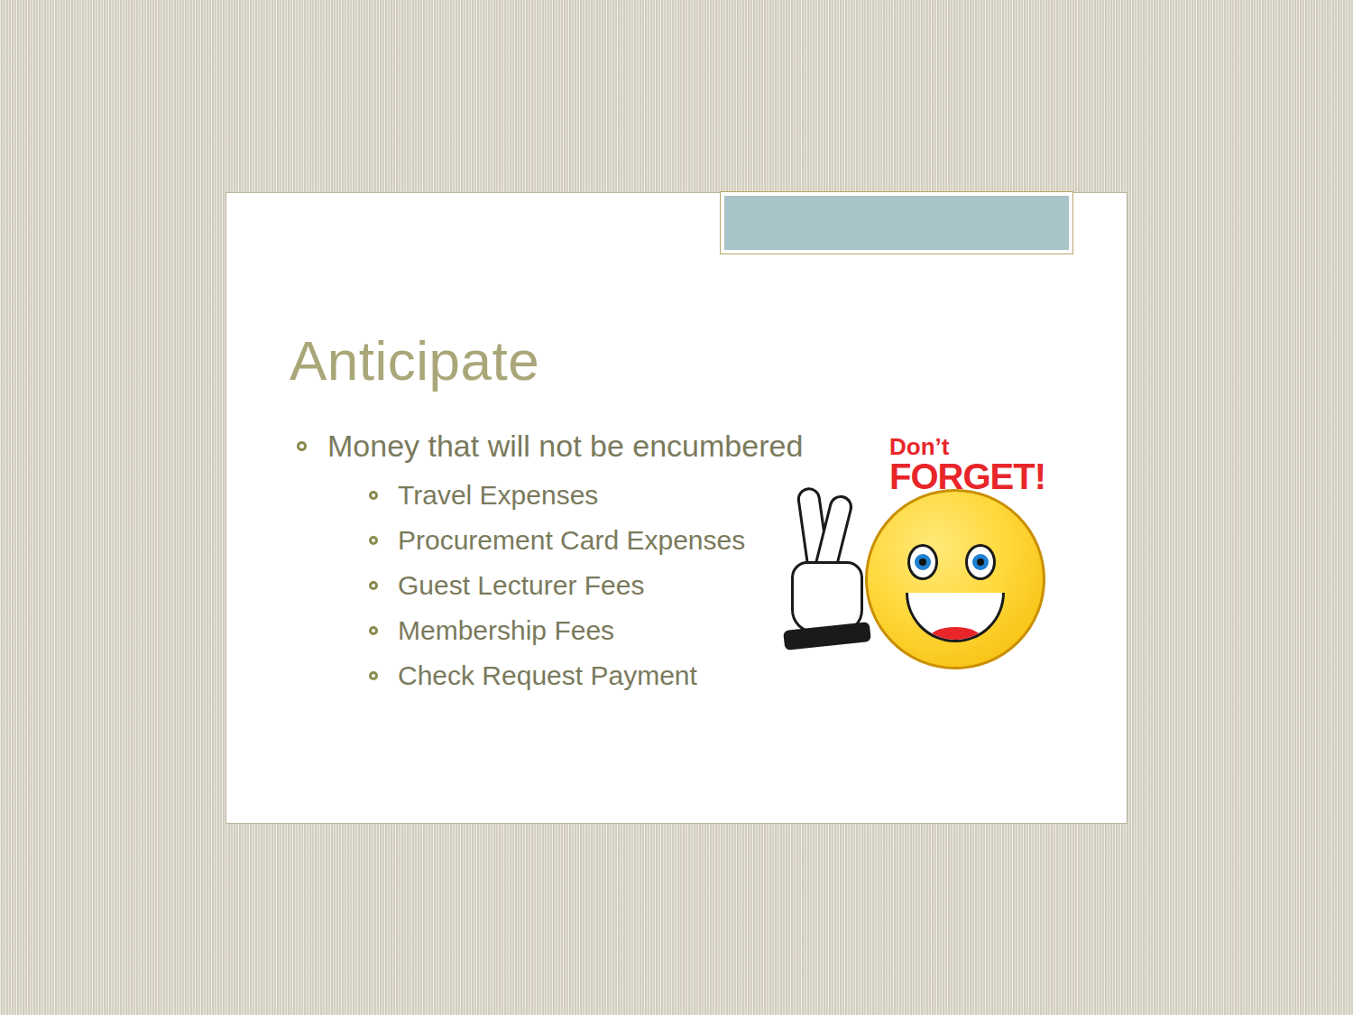Anticipate
Money that will not be encumbered
Travel Expenses
Procurement Card Expenses
Guest Lecturer Fees
Membership Fees
Check Request Payment
Don’t FORGET!